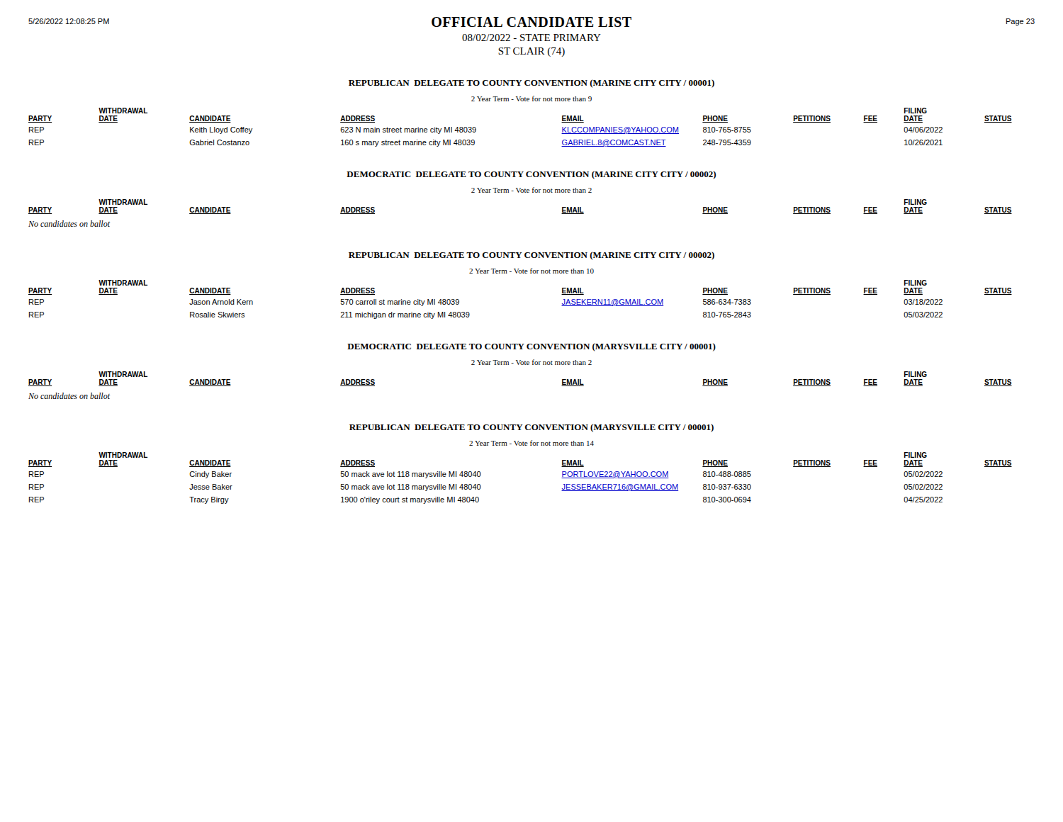5/26/2022 12:08:25 PM
Page 23
OFFICIAL CANDIDATE LIST
08/02/2022 - STATE PRIMARY
ST CLAIR (74)
REPUBLICAN DELEGATE TO COUNTY CONVENTION (MARINE CITY CITY / 00001)
2 Year Term - Vote for not more than 9
| PARTY | WITHDRAWAL DATE | CANDIDATE | ADDRESS | EMAIL | PHONE | PETITIONS | FEE | FILING DATE | STATUS |
| --- | --- | --- | --- | --- | --- | --- | --- | --- | --- |
| REP | | Keith Lloyd Coffey | 623 N main street marine city MI 48039 | KLCCOMPANIES@YAHOO.COM | 810-765-8755 | | | 04/06/2022 | |
| REP | | Gabriel Costanzo | 160 s mary street marine city MI 48039 | GABRIEL.8@COMCAST.NET | 248-795-4359 | | | 10/26/2021 | |
DEMOCRATIC DELEGATE TO COUNTY CONVENTION (MARINE CITY CITY / 00002)
2 Year Term - Vote for not more than 2
| PARTY | WITHDRAWAL DATE | CANDIDATE | ADDRESS | EMAIL | PHONE | PETITIONS | FEE | FILING DATE | STATUS |
| --- | --- | --- | --- | --- | --- | --- | --- | --- | --- |
No candidates on ballot
REPUBLICAN DELEGATE TO COUNTY CONVENTION (MARINE CITY CITY / 00002)
2 Year Term - Vote for not more than 10
| PARTY | WITHDRAWAL DATE | CANDIDATE | ADDRESS | EMAIL | PHONE | PETITIONS | FEE | FILING DATE | STATUS |
| --- | --- | --- | --- | --- | --- | --- | --- | --- | --- |
| REP | | Jason Arnold Kern | 570 carroll st marine city MI 48039 | JASEKERN11@GMAIL.COM | 586-634-7383 | | | 03/18/2022 | |
| REP | | Rosalie Skwiers | 211 michigan dr marine city MI 48039 | | 810-765-2843 | | | 05/03/2022 | |
DEMOCRATIC DELEGATE TO COUNTY CONVENTION (MARYSVILLE CITY / 00001)
2 Year Term - Vote for not more than 2
| PARTY | WITHDRAWAL DATE | CANDIDATE | ADDRESS | EMAIL | PHONE | PETITIONS | FEE | FILING DATE | STATUS |
| --- | --- | --- | --- | --- | --- | --- | --- | --- | --- |
No candidates on ballot
REPUBLICAN DELEGATE TO COUNTY CONVENTION (MARYSVILLE CITY / 00001)
2 Year Term - Vote for not more than 14
| PARTY | WITHDRAWAL DATE | CANDIDATE | ADDRESS | EMAIL | PHONE | PETITIONS | FEE | FILING DATE | STATUS |
| --- | --- | --- | --- | --- | --- | --- | --- | --- | --- |
| REP | | Cindy Baker | 50 mack ave lot 118 marysville MI 48040 | PORTLOVE22@YAHOO.COM | 810-488-0885 | | | 05/02/2022 | |
| REP | | Jesse Baker | 50 mack ave lot 118 marysville MI 48040 | JESSEBAKER716@GMAIL.COM | 810-937-6330 | | | 05/02/2022 | |
| REP | | Tracy Birgy | 1900 o'riley court st marysville MI 48040 | | 810-300-0694 | | | 04/25/2022 | |